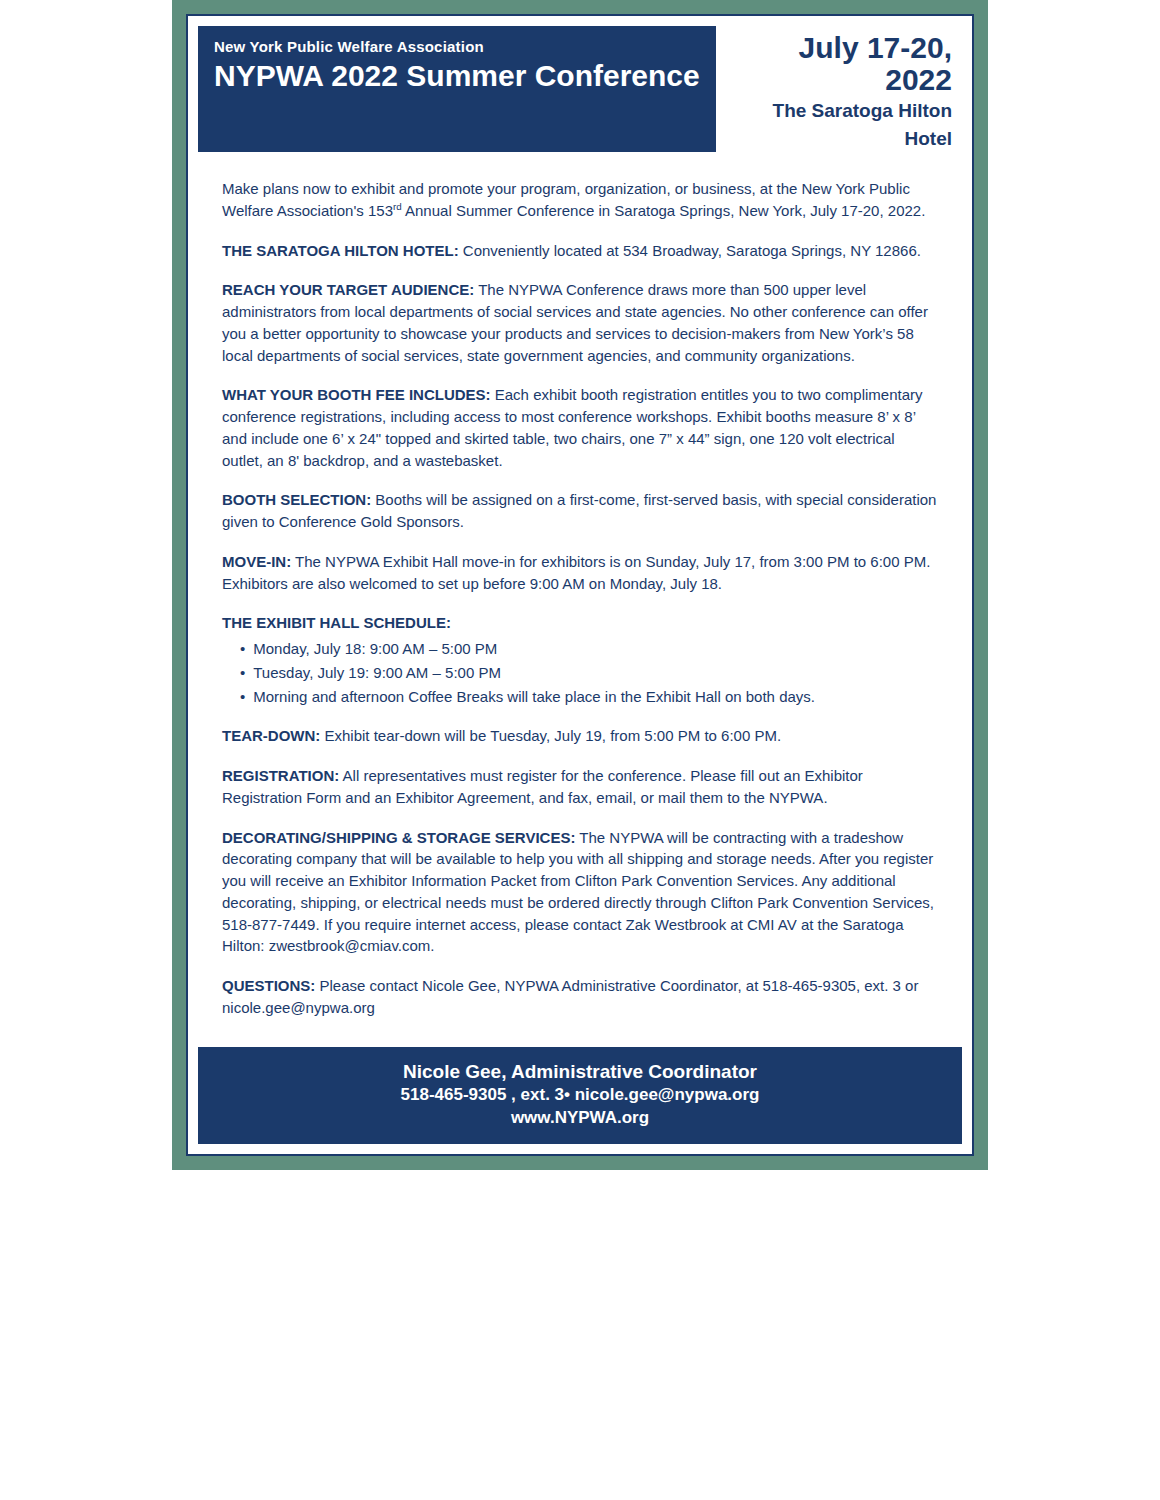New York Public Welfare Association
NYPWA 2022 Summer Conference
July 17-20, 2022
The Saratoga Hilton Hotel
Make plans now to exhibit and promote your program, organization, or business, at the New York Public Welfare Association's 153rd Annual Summer Conference in Saratoga Springs, New York, July 17-20, 2022.
THE SARATOGA HILTON HOTEL: Conveniently located at 534 Broadway, Saratoga Springs, NY 12866.
REACH YOUR TARGET AUDIENCE: The NYPWA Conference draws more than 500 upper level administrators from local departments of social services and state agencies. No other conference can offer you a better opportunity to showcase your products and services to decision-makers from New York’s 58 local departments of social services, state government agencies, and community organizations.
WHAT YOUR BOOTH FEE INCLUDES: Each exhibit booth registration entitles you to two complimentary conference registrations, including access to most conference workshops. Exhibit booths measure 8’ x 8’ and include one 6’ x 24" topped and skirted table, two chairs, one 7” x 44” sign, one 120 volt electrical outlet, an 8' backdrop, and a wastebasket.
BOOTH SELECTION: Booths will be assigned on a first-come, first-served basis, with special consideration given to Conference Gold Sponsors.
MOVE-IN: The NYPWA Exhibit Hall move-in for exhibitors is on Sunday, July 17, from 3:00 PM to 6:00 PM. Exhibitors are also welcomed to set up before 9:00 AM on Monday, July 18.
THE EXHIBIT HALL SCHEDULE:
Monday, July 18: 9:00 AM – 5:00 PM
Tuesday, July 19: 9:00 AM – 5:00 PM
Morning and afternoon Coffee Breaks will take place in the Exhibit Hall on both days.
TEAR-DOWN: Exhibit tear-down will be Tuesday, July 19, from 5:00 PM to 6:00 PM.
REGISTRATION: All representatives must register for the conference. Please fill out an Exhibitor Registration Form and an Exhibitor Agreement, and fax, email, or mail them to the NYPWA.
DECORATING/SHIPPING & STORAGE SERVICES: The NYPWA will be contracting with a tradeshow decorating company that will be available to help you with all shipping and storage needs. After you register you will receive an Exhibitor Information Packet from Clifton Park Convention Services. Any additional decorating, shipping, or electrical needs must be ordered directly through Clifton Park Convention Services, 518-877-7449. If you require internet access, please contact Zak Westbrook at CMI AV at the Saratoga Hilton: zwestbrook@cmiav.com.
QUESTIONS: Please contact Nicole Gee, NYPWA Administrative Coordinator, at 518-465-9305, ext. 3 or nicole.gee@nypwa.org
Nicole Gee, Administrative Coordinator
518-465-9305 , ext. 3• nicole.gee@nypwa.org
www.NYPWA.org